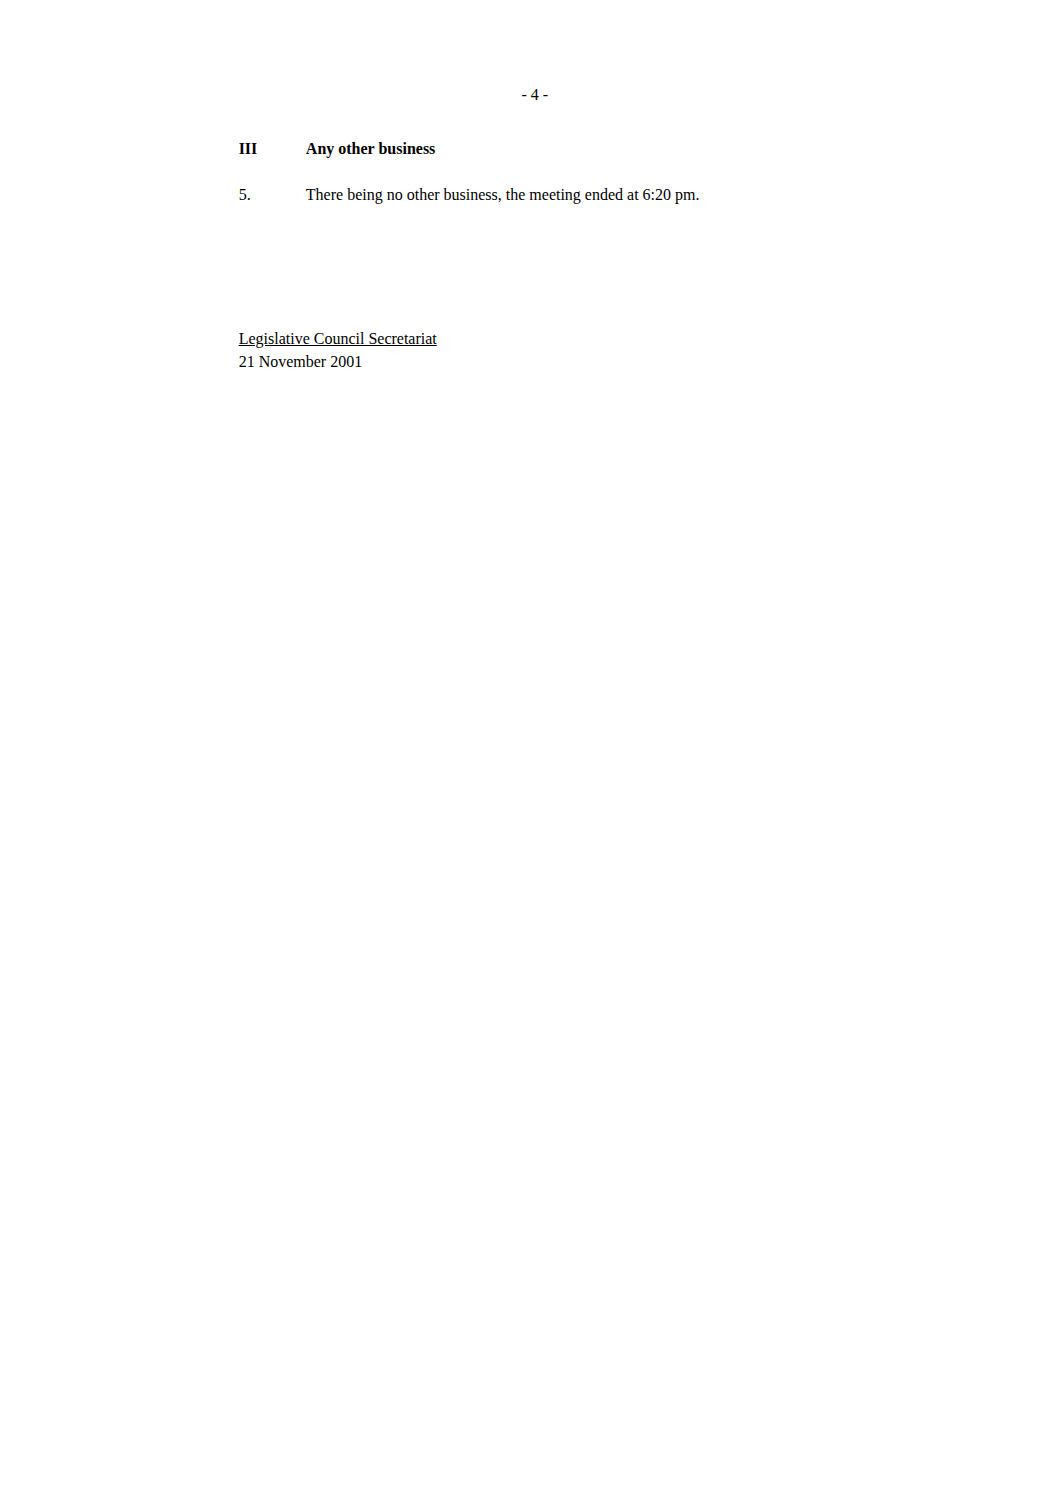- 4 -
III Any other business
5. There being no other business, the meeting ended at 6:20 pm.
Legislative Council Secretariat
21 November 2001